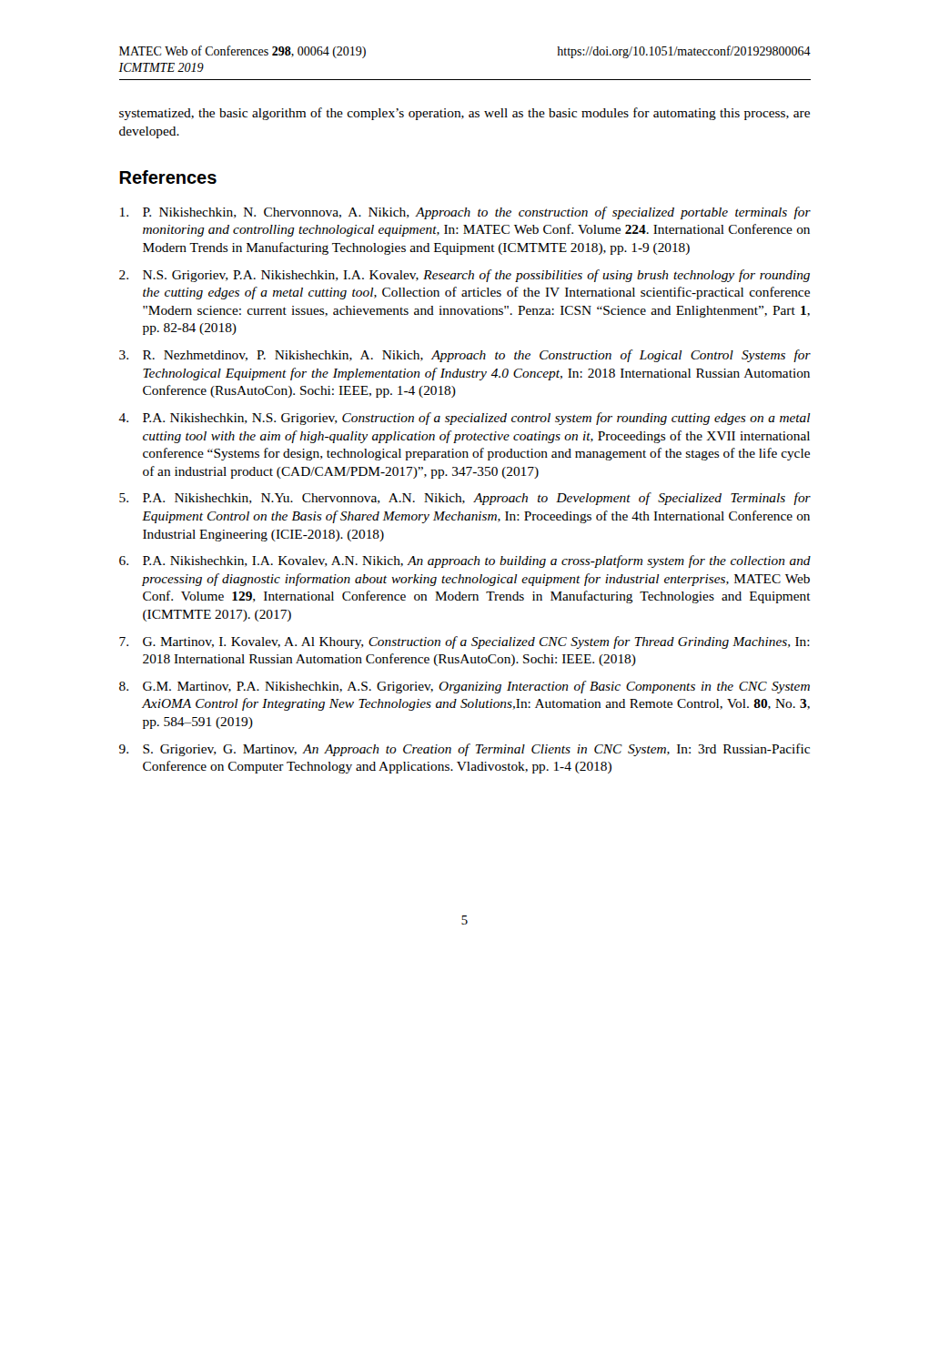MATEC Web of Conferences 298, 00064 (2019)
ICMTMTE 2019
https://doi.org/10.1051/matecconf/201929800064
systematized, the basic algorithm of the complex’s operation, as well as the basic modules for automating this process, are developed.
References
1. P. Nikishechkin, N. Chervonnova, A. Nikich, Approach to the construction of specialized portable terminals for monitoring and controlling technological equipment, In: MATEC Web Conf. Volume 224. International Conference on Modern Trends in Manufacturing Technologies and Equipment (ICMTMTE 2018), pp. 1-9 (2018)
2. N.S. Grigoriev, P.A. Nikishechkin, I.A. Kovalev, Research of the possibilities of using brush technology for rounding the cutting edges of a metal cutting tool, Collection of articles of the IV International scientific-practical conference "Modern science: current issues, achievements and innovations". Penza: ICSN “Science and Enlightenment”, Part 1, pp. 82-84 (2018)
3. R. Nezhmetdinov, P. Nikishechkin, A. Nikich, Approach to the Construction of Logical Control Systems for Technological Equipment for the Implementation of Industry 4.0 Concept, In: 2018 International Russian Automation Conference (RusAutoCon). Sochi: IEEE, pp. 1-4 (2018)
4. P.A. Nikishechkin, N.S. Grigoriev, Construction of a specialized control system for rounding cutting edges on a metal cutting tool with the aim of high-quality application of protective coatings on it, Proceedings of the XVII international conference “Systems for design, technological preparation of production and management of the stages of the life cycle of an industrial product (CAD/CAM/PDM-2017)”, pp. 347-350 (2017)
5. P.A. Nikishechkin, N.Yu. Chervonnova, A.N. Nikich, Approach to Development of Specialized Terminals for Equipment Control on the Basis of Shared Memory Mechanism, In: Proceedings of the 4th International Conference on Industrial Engineering (ICIE-2018). (2018)
6. P.A. Nikishechkin, I.A. Kovalev, A.N. Nikich, An approach to building a cross-platform system for the collection and processing of diagnostic information about working technological equipment for industrial enterprises, MATEC Web Conf. Volume 129, International Conference on Modern Trends in Manufacturing Technologies and Equipment (ICMTMTE 2017). (2017)
7. G. Martinov, I. Kovalev, A. Al Khoury, Construction of a Specialized CNC System for Thread Grinding Machines, In: 2018 International Russian Automation Conference (RusAutoCon). Sochi: IEEE. (2018)
8. G.M. Martinov, P.A. Nikishechkin, A.S. Grigoriev, Organizing Interaction of Basic Components in the CNC System AxiOMA Control for Integrating New Technologies and Solutions, In: Automation and Remote Control, Vol. 80, No. 3, pp. 584–591 (2019)
9. S. Grigoriev, G. Martinov, An Approach to Creation of Terminal Clients in CNC System, In: 3rd Russian-Pacific Conference on Computer Technology and Applications. Vladivostok, pp. 1-4 (2018)
5